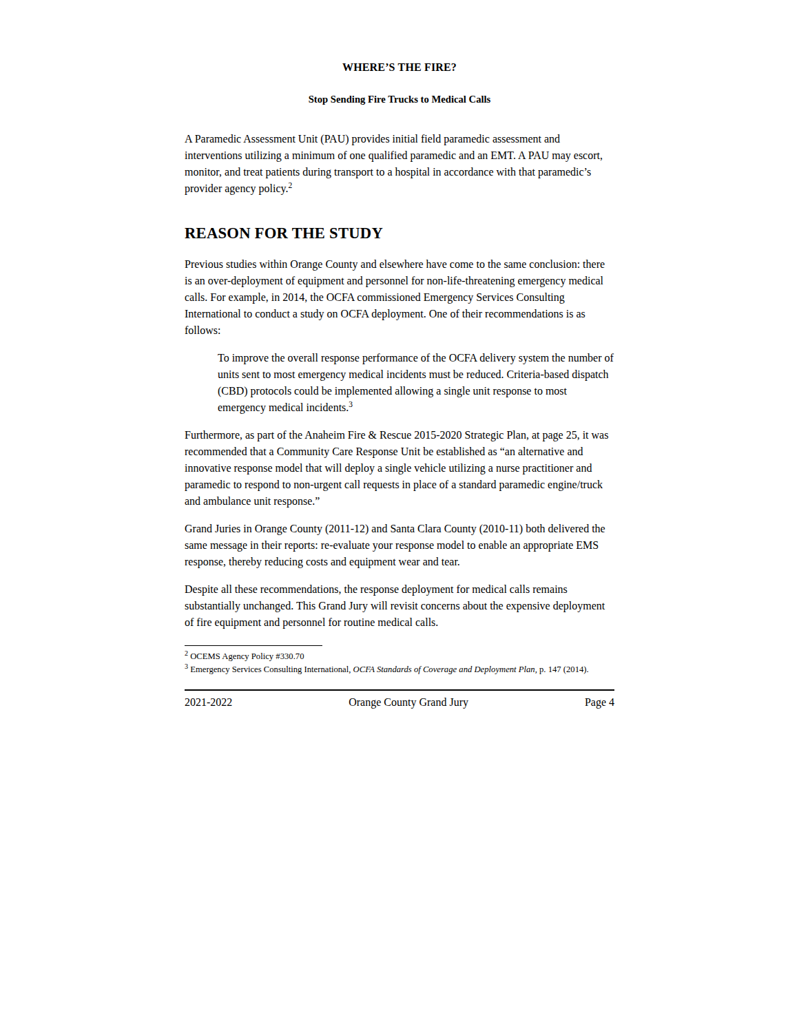WHERE’S THE FIRE?
Stop Sending Fire Trucks to Medical Calls
A Paramedic Assessment Unit (PAU) provides initial field paramedic assessment and interventions utilizing a minimum of one qualified paramedic and an EMT. A PAU may escort, monitor, and treat patients during transport to a hospital in accordance with that paramedic’s provider agency policy.2
REASON FOR THE STUDY
Previous studies within Orange County and elsewhere have come to the same conclusion: there is an over-deployment of equipment and personnel for non-life-threatening emergency medical calls. For example, in 2014, the OCFA commissioned Emergency Services Consulting International to conduct a study on OCFA deployment. One of their recommendations is as follows:
To improve the overall response performance of the OCFA delivery system the number of units sent to most emergency medical incidents must be reduced. Criteria-based dispatch (CBD) protocols could be implemented allowing a single unit response to most emergency medical incidents.3
Furthermore, as part of the Anaheim Fire & Rescue 2015-2020 Strategic Plan, at page 25, it was recommended that a Community Care Response Unit be established as “an alternative and innovative response model that will deploy a single vehicle utilizing a nurse practitioner and paramedic to respond to non-urgent call requests in place of a standard paramedic engine/truck and ambulance unit response.”
Grand Juries in Orange County (2011-12) and Santa Clara County (2010-11) both delivered the same message in their reports: re-evaluate your response model to enable an appropriate EMS response, thereby reducing costs and equipment wear and tear.
Despite all these recommendations, the response deployment for medical calls remains substantially unchanged. This Grand Jury will revisit concerns about the expensive deployment of fire equipment and personnel for routine medical calls.
2 OCEMS Agency Policy #330.70
3 Emergency Services Consulting International, OCFA Standards of Coverage and Deployment Plan, p. 147 (2014).
2021-2022 Orange County Grand Jury Page 4